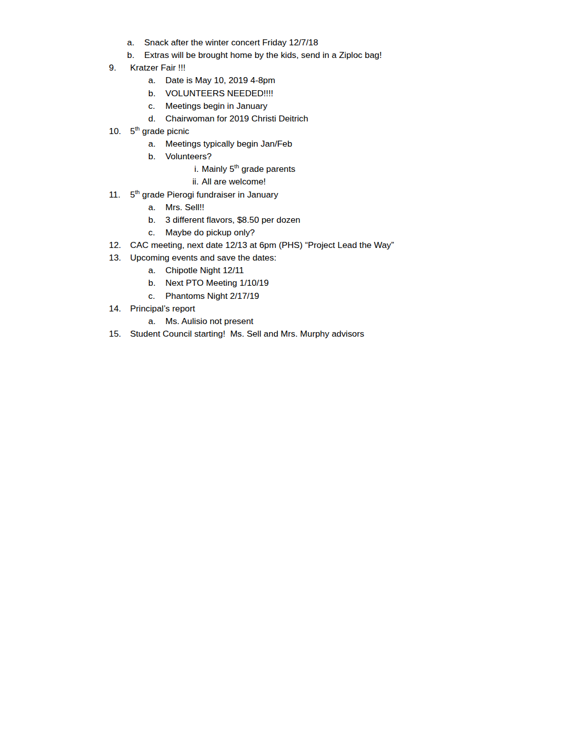a. Snack after the winter concert Friday 12/7/18
b. Extras will be brought home by the kids, send in a Ziploc bag!
9. Kratzer Fair !!!
a. Date is May 10, 2019 4-8pm
b. VOLUNTEERS NEEDED!!!!
c. Meetings begin in January
d. Chairwoman for 2019 Christi Deitrich
10. 5th grade picnic
a. Meetings typically begin Jan/Feb
b. Volunteers?
i. Mainly 5th grade parents
ii. All are welcome!
11. 5th grade Pierogi fundraiser in January
a. Mrs. Sell!!
b. 3 different flavors, $8.50 per dozen
c. Maybe do pickup only?
12. CAC meeting, next date 12/13 at 6pm (PHS) “Project Lead the Way”
13. Upcoming events and save the dates:
a. Chipotle Night 12/11
b. Next PTO Meeting 1/10/19
c. Phantoms Night 2/17/19
14. Principal’s report
a. Ms. Aulisio not present
15. Student Council starting! Ms. Sell and Mrs. Murphy advisors